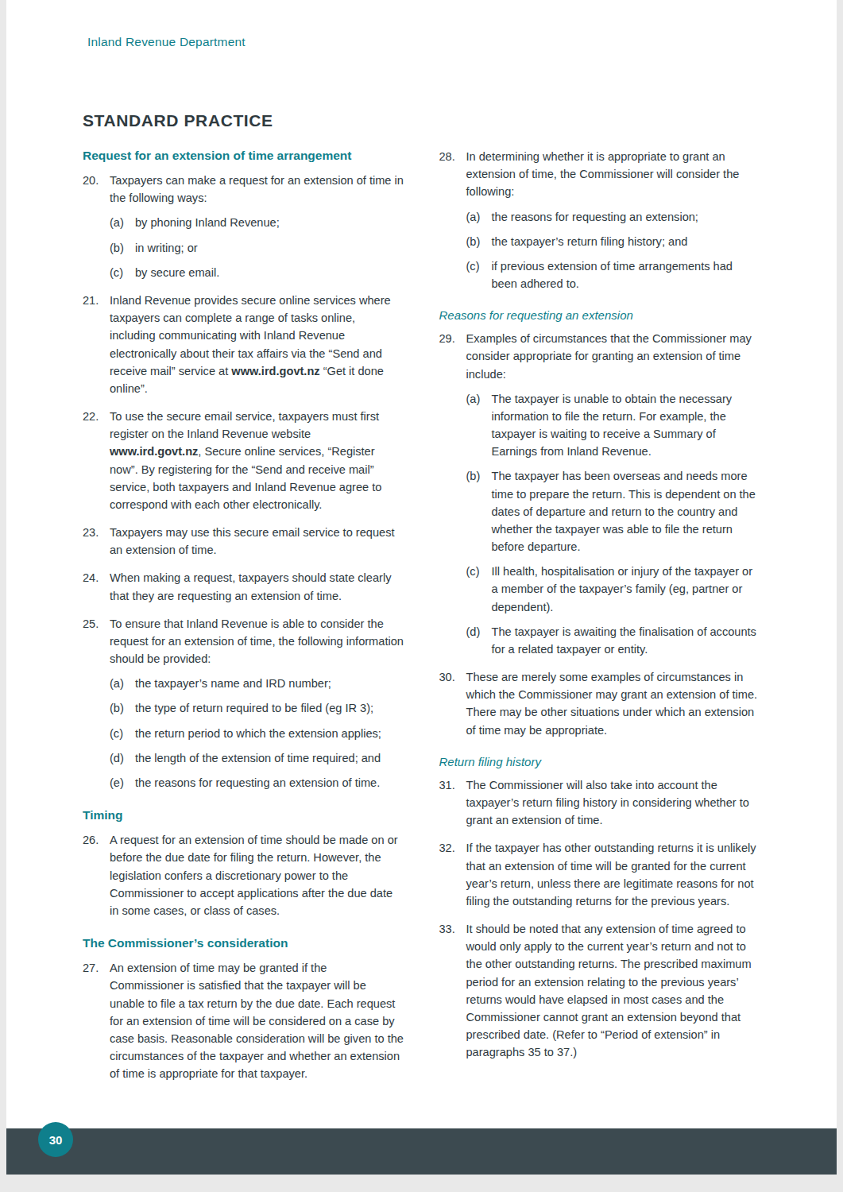Inland Revenue Department
Standard Practice
Request for an extension of time arrangement
20. Taxpayers can make a request for an extension of time in the following ways:
(a) by phoning Inland Revenue;
(b) in writing; or
(c) by secure email.
21. Inland Revenue provides secure online services where taxpayers can complete a range of tasks online, including communicating with Inland Revenue electronically about their tax affairs via the “Send and receive mail” service at www.ird.govt.nz “Get it done online”.
22. To use the secure email service, taxpayers must first register on the Inland Revenue website www.ird.govt.nz, Secure online services, “Register now”. By registering for the “Send and receive mail” service, both taxpayers and Inland Revenue agree to correspond with each other electronically.
23. Taxpayers may use this secure email service to request an extension of time.
24. When making a request, taxpayers should state clearly that they are requesting an extension of time.
25. To ensure that Inland Revenue is able to consider the request for an extension of time, the following information should be provided:
(a) the taxpayer’s name and IRD number;
(b) the type of return required to be filed (eg IR 3);
(c) the return period to which the extension applies;
(d) the length of the extension of time required; and
(e) the reasons for requesting an extension of time.
Timing
26. A request for an extension of time should be made on or before the due date for filing the return. However, the legislation confers a discretionary power to the Commissioner to accept applications after the due date in some cases, or class of cases.
The Commissioner’s consideration
27. An extension of time may be granted if the Commissioner is satisfied that the taxpayer will be unable to file a tax return by the due date. Each request for an extension of time will be considered on a case by case basis. Reasonable consideration will be given to the circumstances of the taxpayer and whether an extension of time is appropriate for that taxpayer.
28. In determining whether it is appropriate to grant an extension of time, the Commissioner will consider the following:
(a) the reasons for requesting an extension;
(b) the taxpayer’s return filing history; and
(c) if previous extension of time arrangements had been adhered to.
Reasons for requesting an extension
29. Examples of circumstances that the Commissioner may consider appropriate for granting an extension of time include:
(a) The taxpayer is unable to obtain the necessary information to file the return. For example, the taxpayer is waiting to receive a Summary of Earnings from Inland Revenue.
(b) The taxpayer has been overseas and needs more time to prepare the return. This is dependent on the dates of departure and return to the country and whether the taxpayer was able to file the return before departure.
(c) Ill health, hospitalisation or injury of the taxpayer or a member of the taxpayer’s family (eg, partner or dependent).
(d) The taxpayer is awaiting the finalisation of accounts for a related taxpayer or entity.
30. These are merely some examples of circumstances in which the Commissioner may grant an extension of time. There may be other situations under which an extension of time may be appropriate.
Return filing history
31. The Commissioner will also take into account the taxpayer’s return filing history in considering whether to grant an extension of time.
32. If the taxpayer has other outstanding returns it is unlikely that an extension of time will be granted for the current year’s return, unless there are legitimate reasons for not filing the outstanding returns for the previous years.
33. It should be noted that any extension of time agreed to would only apply to the current year’s return and not to the other outstanding returns. The prescribed maximum period for an extension relating to the previous years’ returns would have elapsed in most cases and the Commissioner cannot grant an extension beyond that prescribed date. (Refer to “Period of extension” in paragraphs 35 to 37.)
30